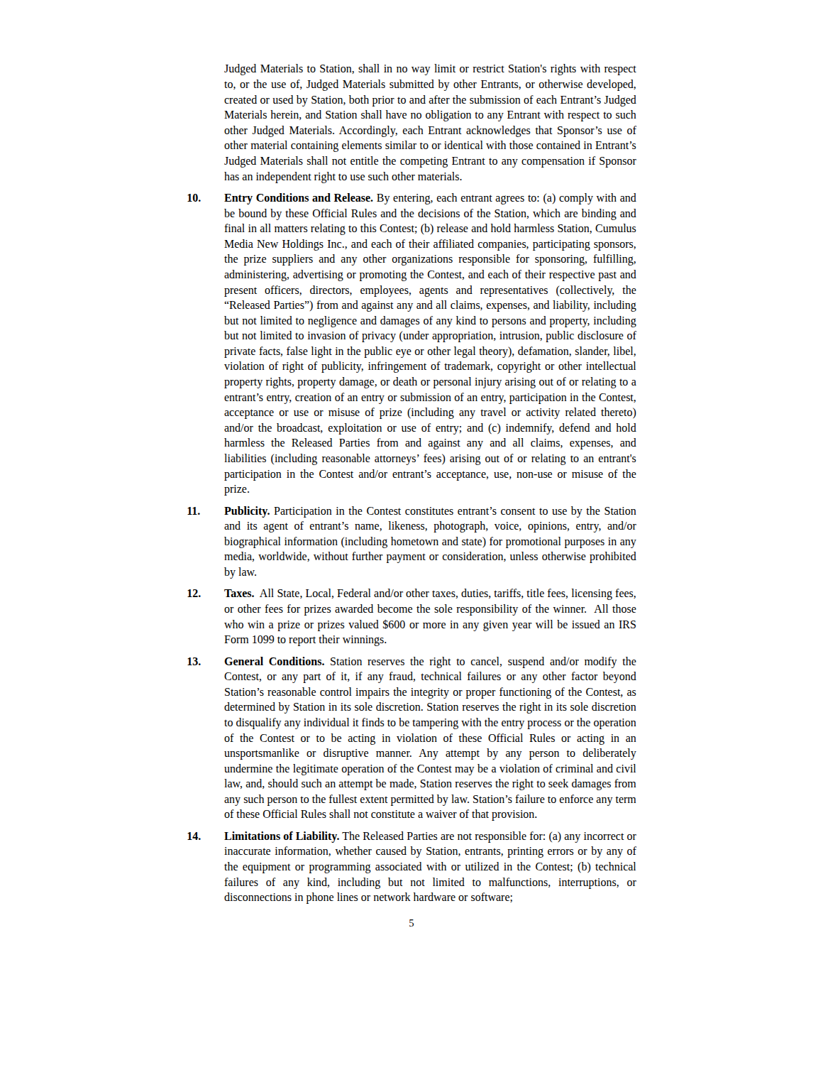Judged Materials to Station, shall in no way limit or restrict Station's rights with respect to, or the use of, Judged Materials submitted by other Entrants, or otherwise developed, created or used by Station, both prior to and after the submission of each Entrant’s Judged Materials herein, and Station shall have no obligation to any Entrant with respect to such other Judged Materials. Accordingly, each Entrant acknowledges that Sponsor’s use of other material containing elements similar to or identical with those contained in Entrant’s Judged Materials shall not entitle the competing Entrant to any compensation if Sponsor has an independent right to use such other materials.
Entry Conditions and Release. By entering, each entrant agrees to: (a) comply with and be bound by these Official Rules and the decisions of the Station, which are binding and final in all matters relating to this Contest; (b) release and hold harmless Station, Cumulus Media New Holdings Inc., and each of their affiliated companies, participating sponsors, the prize suppliers and any other organizations responsible for sponsoring, fulfilling, administering, advertising or promoting the Contest, and each of their respective past and present officers, directors, employees, agents and representatives (collectively, the “Released Parties”) from and against any and all claims, expenses, and liability, including but not limited to negligence and damages of any kind to persons and property, including but not limited to invasion of privacy (under appropriation, intrusion, public disclosure of private facts, false light in the public eye or other legal theory), defamation, slander, libel, violation of right of publicity, infringement of trademark, copyright or other intellectual property rights, property damage, or death or personal injury arising out of or relating to a entrant’s entry, creation of an entry or submission of an entry, participation in the Contest, acceptance or use or misuse of prize (including any travel or activity related thereto) and/or the broadcast, exploitation or use of entry; and (c) indemnify, defend and hold harmless the Released Parties from and against any and all claims, expenses, and liabilities (including reasonable attorneys’ fees) arising out of or relating to an entrant's participation in the Contest and/or entrant’s acceptance, use, non-use or misuse of the prize.
Publicity. Participation in the Contest constitutes entrant’s consent to use by the Station and its agent of entrant’s name, likeness, photograph, voice, opinions, entry, and/or biographical information (including hometown and state) for promotional purposes in any media, worldwide, without further payment or consideration, unless otherwise prohibited by law.
Taxes. All State, Local, Federal and/or other taxes, duties, tariffs, title fees, licensing fees, or other fees for prizes awarded become the sole responsibility of the winner. All those who win a prize or prizes valued $600 or more in any given year will be issued an IRS Form 1099 to report their winnings.
General Conditions. Station reserves the right to cancel, suspend and/or modify the Contest, or any part of it, if any fraud, technical failures or any other factor beyond Station’s reasonable control impairs the integrity or proper functioning of the Contest, as determined by Station in its sole discretion. Station reserves the right in its sole discretion to disqualify any individual it finds to be tampering with the entry process or the operation of the Contest or to be acting in violation of these Official Rules or acting in an unsportsmanlike or disruptive manner. Any attempt by any person to deliberately undermine the legitimate operation of the Contest may be a violation of criminal and civil law, and, should such an attempt be made, Station reserves the right to seek damages from any such person to the fullest extent permitted by law. Station’s failure to enforce any term of these Official Rules shall not constitute a waiver of that provision.
Limitations of Liability. The Released Parties are not responsible for: (a) any incorrect or inaccurate information, whether caused by Station, entrants, printing errors or by any of the equipment or programming associated with or utilized in the Contest; (b) technical failures of any kind, including but not limited to malfunctions, interruptions, or disconnections in phone lines or network hardware or software;
5